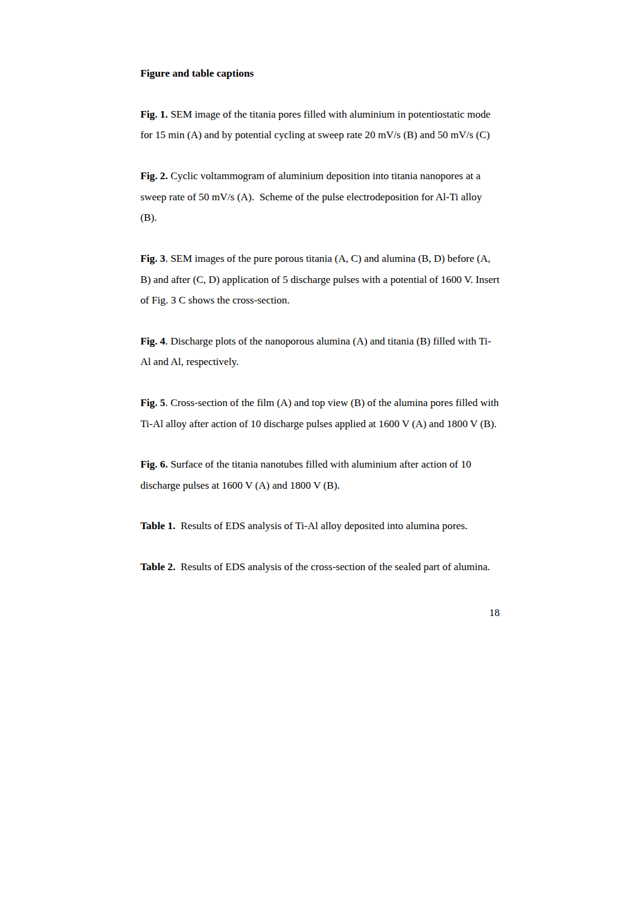Figure and table captions
Fig. 1. SEM image of the titania pores filled with aluminium in potentiostatic mode for 15 min (A) and by potential cycling at sweep rate 20 mV/s (B) and 50 mV/s (C)
Fig. 2. Cyclic voltammogram of aluminium deposition into titania nanopores at a sweep rate of 50 mV/s (A). Scheme of the pulse electrodeposition for Al-Ti alloy (B).
Fig. 3. SEM images of the pure porous titania (A, C) and alumina (B, D) before (A, B) and after (C, D) application of 5 discharge pulses with a potential of 1600 V. Insert of Fig. 3 C shows the cross-section.
Fig. 4. Discharge plots of the nanoporous alumina (A) and titania (B) filled with Ti-Al and Al, respectively.
Fig. 5. Cross-section of the film (A) and top view (B) of the alumina pores filled with Ti-Al alloy after action of 10 discharge pulses applied at 1600 V (A) and 1800 V (B).
Fig. 6. Surface of the titania nanotubes filled with aluminium after action of 10 discharge pulses at 1600 V (A) and 1800 V (B).
Table 1. Results of EDS analysis of Ti-Al alloy deposited into alumina pores.
Table 2. Results of EDS analysis of the cross-section of the sealed part of alumina.
18